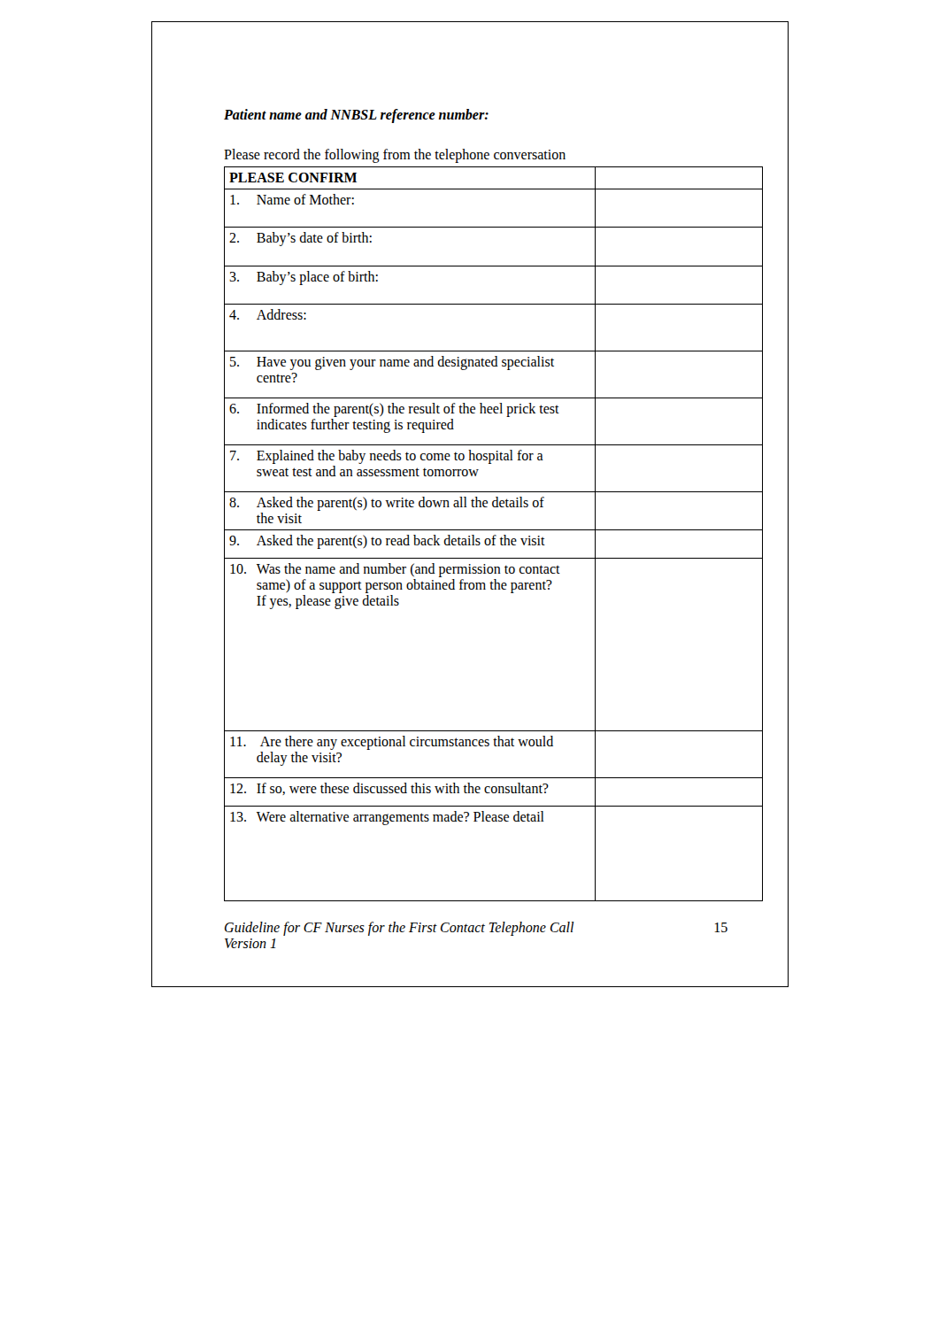Patient name and NNBSL reference number:
Please record the following from the telephone conversation
| PLEASE CONFIRM | |
| --- | --- |
| 1. Name of Mother: | |
| 2. Baby’s date of birth: | |
| 3. Baby’s place of birth: | |
| 4. Address: | |
| 5. Have you given your name and designated specialist centre? | |
| 6. Informed the parent(s) the result of the heel prick test indicates further testing is required | |
| 7. Explained the baby needs to come to hospital for a sweat test and an assessment tomorrow | |
| 8. Asked the parent(s) to write down all the details of the visit | |
| 9. Asked the parent(s) to read back details of the visit | |
| 10. Was the name and number (and permission to contact same) of a support person obtained from the parent? If yes, please give details | |
| 11. Are there any exceptional circumstances that would delay the visit? | |
| 12. If so, were these discussed this with the consultant? | |
| 13. Were alternative arrangements made? Please detail | |
Guideline for CF Nurses for the First Contact Telephone Call 15
Version 1